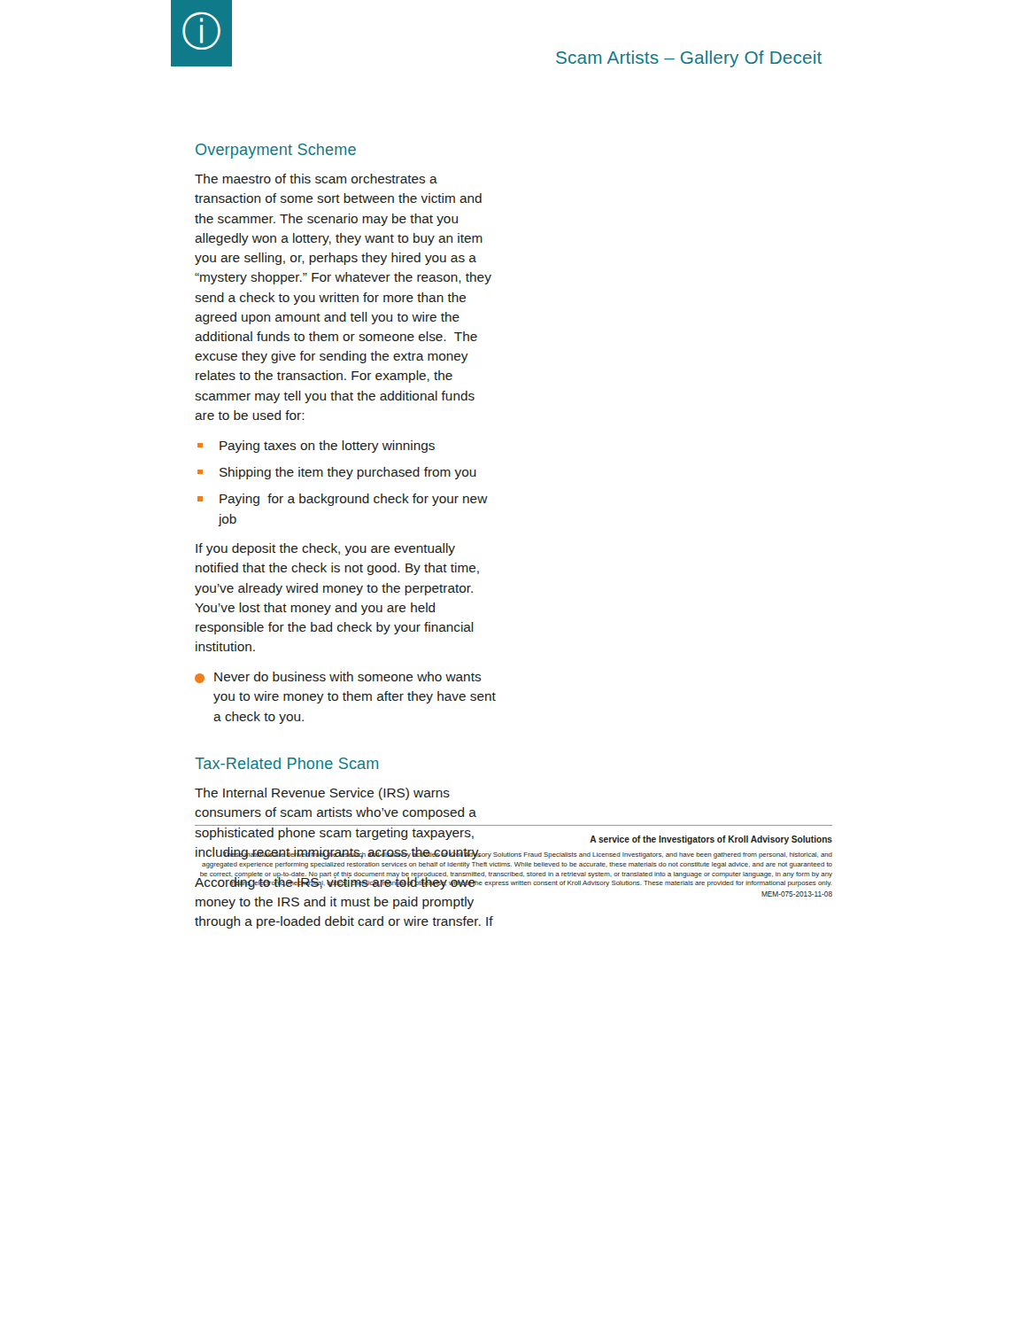ⓘ
Scam Artists – Gallery Of Deceit
Overpayment Scheme
The maestro of this scam orchestrates a transaction of some sort between the victim and the scammer. The scenario may be that you allegedly won a lottery, they want to buy an item you are selling, or, perhaps they hired you as a “mystery shopper.” For whatever the reason, they send a check to you written for more than the agreed upon amount and tell you to wire the additional funds to them or someone else. The excuse they give for sending the extra money relates to the transaction. For example, the scammer may tell you that the additional funds are to be used for:
Paying taxes on the lottery winnings
Shipping the item they purchased from you
Paying for a background check for your new job
If you deposit the check, you are eventually notified that the check is not good. By that time, you’ve already wired money to the perpetrator. You’ve lost that money and you are held responsible for the bad check by your financial institution.
Never do business with someone who wants you to wire money to them after they have sent a check to you.
Tax-Related Phone Scam
The Internal Revenue Service (IRS) warns consumers of scam artists who’ve composed a sophisticated phone scam targeting taxpayers, including recent immigrants, across the country.
According to the IRS, victims are told they owe money to the IRS and it must be paid promptly through a pre-loaded debit card or wire transfer. If the victim refuses to cooperate, they are then threatened with arrest, deportation or suspension of a business or driver’s license.
If you get such a call:
Call the IRS at 800-829-1040 if you know you owe taxes or you think you might owe taxes
Call the Treasury Inspector General for Tax Administration at 800-366-4484 if you know you don’t owe taxes or have no reason to think that you owe any taxes
A service of the Investigators of Kroll Advisory Solutions
These materials are derived from the research and discovery activities of Kroll Advisory Solutions Fraud Specialists and Licensed Investigators, and have been gathered from personal, historical, and aggregated experience performing specialized restoration services on behalf of Identity Theft victims. While believed to be accurate, these materials do not constitute legal advice, and are not guaranteed to be correct, complete or up-to-date. No part of this document may be reproduced, transmitted, transcribed, stored in a retrieval system, or translated into a language or computer language, in any form by any means, electronic, mechanical, optical, chemical, manual or otherwise, without the express written consent of Kroll Advisory Solutions. These materials are provided for informational purposes only.
MEM-075-2013-11-08